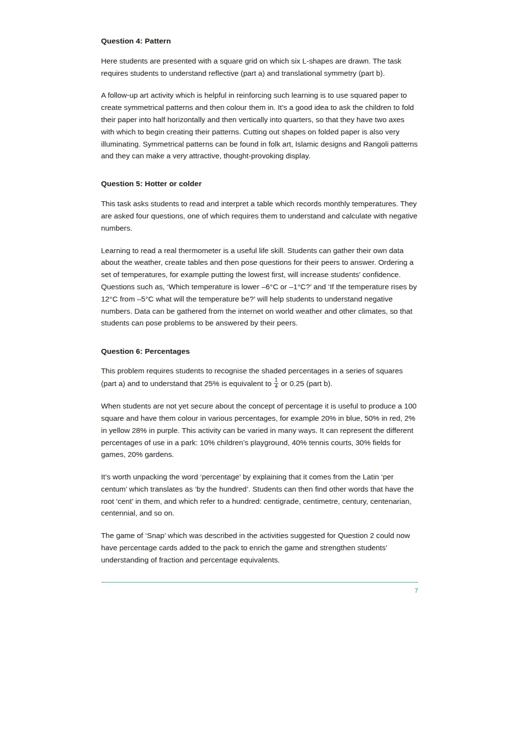Question 4: Pattern
Here students are presented with a square grid on which six L-shapes are drawn. The task requires students to understand reflective (part a) and translational symmetry (part b).
A follow-up art activity which is helpful in reinforcing such learning is to use squared paper to create symmetrical patterns and then colour them in. It’s a good idea to ask the children to fold their paper into half horizontally and then vertically into quarters, so that they have two axes with which to begin creating their patterns. Cutting out shapes on folded paper is also very illuminating. Symmetrical patterns can be found in folk art, Islamic designs and Rangoli patterns and they can make a very attractive, thought-provoking display.
Question 5: Hotter or colder
This task asks students to read and interpret a table which records monthly temperatures. They are asked four questions, one of which requires them to understand and calculate with negative numbers.
Learning to read a real thermometer is a useful life skill. Students can gather their own data about the weather, create tables and then pose questions for their peers to answer. Ordering a set of temperatures, for example putting the lowest first, will increase students’ confidence. Questions such as, ‘Which temperature is lower –6°C or –1°C?’ and ‘If the temperature rises by 12°C from –5°C what will the temperature be?’ will help students to understand negative numbers. Data can be gathered from the internet on world weather and other climates, so that students can pose problems to be answered by their peers.
Question 6: Percentages
This problem requires students to recognise the shaded percentages in a series of squares (part a) and to understand that 25% is equivalent to 14 or 0.25 (part b).
When students are not yet secure about the concept of percentage it is useful to produce a 100 square and have them colour in various percentages, for example 20% in blue, 50% in red, 2% in yellow 28% in purple. This activity can be varied in many ways. It can represent the different percentages of use in a park: 10% children’s playground, 40% tennis courts, 30% fields for games, 20% gardens.
It’s worth unpacking the word ‘percentage’ by explaining that it comes from the Latin ‘per centum’ which translates as ‘by the hundred’. Students can then find other words that have the root ‘cent’ in them, and which refer to a hundred: centigrade, centimetre, century, centenarian, centennial, and so on.
The game of ‘Snap’ which was described in the activities suggested for Question 2 could now have percentage cards added to the pack to enrich the game and strengthen students’ understanding of fraction and percentage equivalents.
7